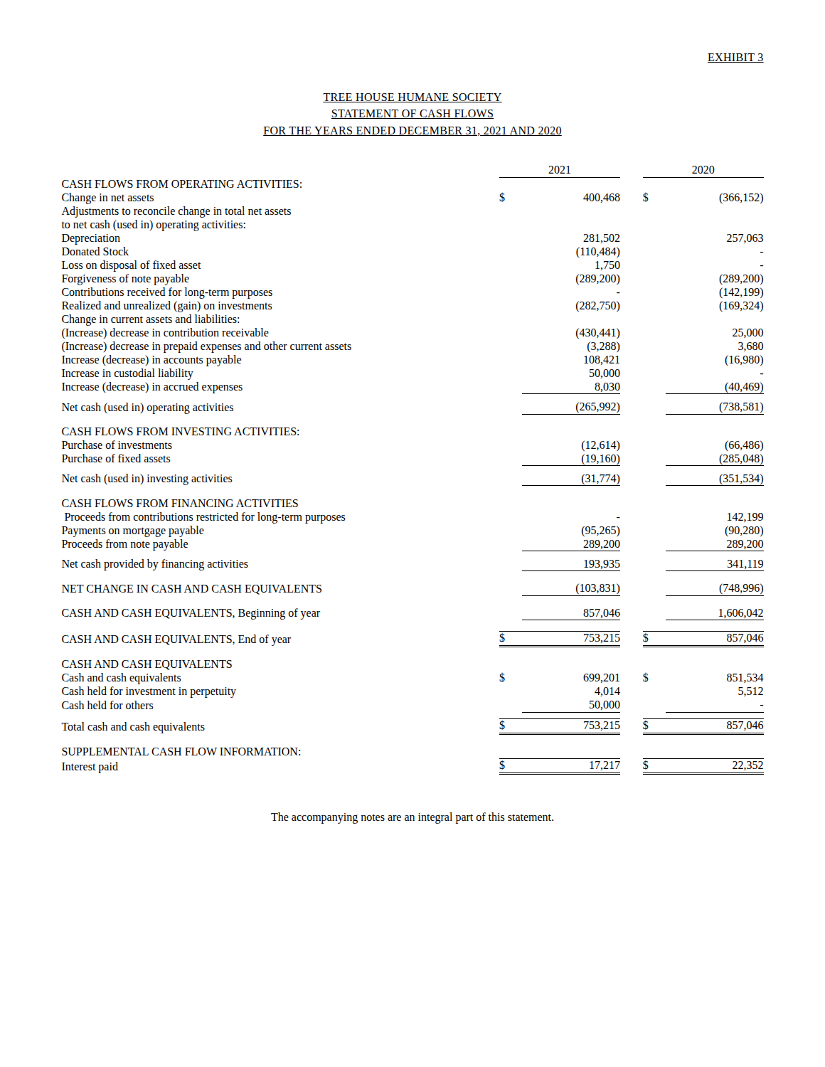EXHIBIT 3
TREE HOUSE HUMANE SOCIETY
STATEMENT OF CASH FLOWS
FOR THE YEARS ENDED DECEMBER 31, 2021 AND 2020
| | 2021 | | 2020 |
| CASH FLOWS FROM OPERATING ACTIVITIES: | | | | | |
| Change in net assets | $ | 400,468 | | $ | (366,152) |
| Adjustments to reconcile change in total net assets | | | | | |
| to net cash (used in) operating activities: | | | | | |
| Depreciation | | 281,502 | | | 257,063 |
| Donated Stock | | (110,484) | | | - |
| Loss on disposal of fixed asset | | 1,750 | | | - |
| Forgiveness of note payable | | (289,200) | | | (289,200) |
| Contributions received for long-term purposes | | - | | | (142,199) |
| Realized and unrealized (gain) on investments | | (282,750) | | | (169,324) |
| Change in current assets and liabilities: | | | | | |
| (Increase) decrease in contribution receivable | | (430,441) | | | 25,000 |
| (Increase) decrease in prepaid expenses and other current assets | | (3,288) | | | 3,680 |
| Increase (decrease) in accounts payable | | 108,421 | | | (16,980) |
| Increase in custodial liability | | 50,000 | | | - |
| Increase (decrease) in accrued expenses | | 8,030 | | | (40,469) |
| Net cash (used in) operating activities | | (265,992) | | | (738,581) |
| CASH FLOWS FROM INVESTING ACTIVITIES: | | | | | |
| Purchase of investments | | (12,614) | | | (66,486) |
| Purchase of fixed assets | | (19,160) | | | (285,048) |
| Net cash (used in) investing activities | | (31,774) | | | (351,534) |
| CASH FLOWS FROM FINANCING ACTIVITIES | | | | | |
| Proceeds from contributions restricted for long-term purposes | | - | | | 142,199 |
| Payments on mortgage payable | | (95,265) | | | (90,280) |
| Proceeds from note payable | | 289,200 | | | 289,200 |
| Net cash provided by financing activities | | 193,935 | | | 341,119 |
| NET CHANGE IN CASH AND CASH EQUIVALENTS | | (103,831) | | | (748,996) |
| CASH AND CASH EQUIVALENTS, Beginning of year | | 857,046 | | | 1,606,042 |
| CASH AND CASH EQUIVALENTS, End of year | $ | 753,215 | | $ | 857,046 |
| CASH AND CASH EQUIVALENTS | | | | | |
| Cash and cash equivalents | $ | 699,201 | | $ | 851,534 |
| Cash held for investment in perpetuity | | 4,014 | | | 5,512 |
| Cash held for others | | 50,000 | | | - |
| Total cash and cash equivalents | $ | 753,215 | | $ | 857,046 |
| SUPPLEMENTAL CASH FLOW INFORMATION: | | | | | |
| Interest paid | $ | 17,217 | | $ | 22,352 |
The accompanying notes are an integral part of this statement.